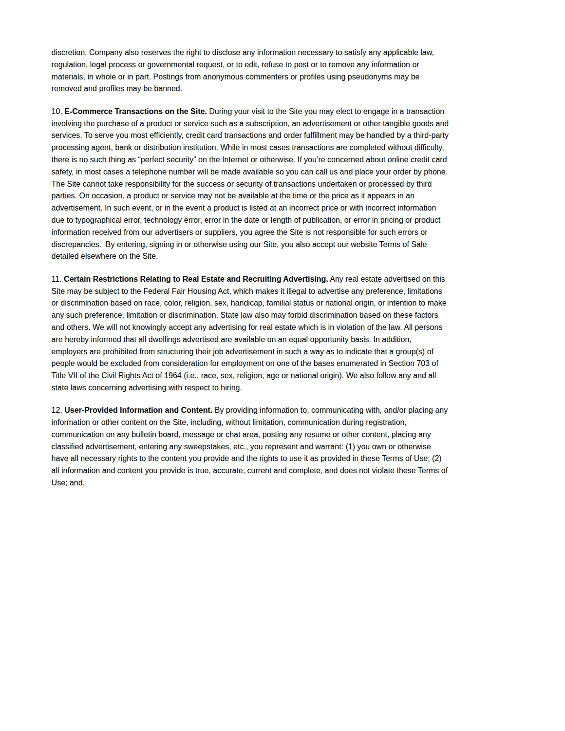discretion. Company also reserves the right to disclose any information necessary to satisfy any applicable law, regulation, legal process or governmental request, or to edit, refuse to post or to remove any information or materials, in whole or in part. Postings from anonymous commenters or profiles using pseudonyms may be removed and profiles may be banned.
10. E-Commerce Transactions on the Site. During your visit to the Site you may elect to engage in a transaction involving the purchase of a product or service such as a subscription, an advertisement or other tangible goods and services. To serve you most efficiently, credit card transactions and order fulfillment may be handled by a third-party processing agent, bank or distribution institution. While in most cases transactions are completed without difficulty, there is no such thing as “perfect security” on the Internet or otherwise. If you’re concerned about online credit card safety, in most cases a telephone number will be made available so you can call us and place your order by phone. The Site cannot take responsibility for the success or security of transactions undertaken or processed by third parties. On occasion, a product or service may not be available at the time or the price as it appears in an advertisement. In such event, or in the event a product is listed at an incorrect price or with incorrect information due to typographical error, technology error, error in the date or length of publication, or error in pricing or product information received from our advertisers or suppliers, you agree the Site is not responsible for such errors or discrepancies. By entering, signing in or otherwise using our Site, you also accept our website Terms of Sale detailed elsewhere on the Site.
11. Certain Restrictions Relating to Real Estate and Recruiting Advertising. Any real estate advertised on this Site may be subject to the Federal Fair Housing Act, which makes it illegal to advertise any preference, limitations or discrimination based on race, color, religion, sex, handicap, familial status or national origin, or intention to make any such preference, limitation or discrimination. State law also may forbid discrimination based on these factors and others. We will not knowingly accept any advertising for real estate which is in violation of the law. All persons are hereby informed that all dwellings advertised are available on an equal opportunity basis. In addition, employers are prohibited from structuring their job advertisement in such a way as to indicate that a group(s) of people would be excluded from consideration for employment on one of the bases enumerated in Section 703 of Title VII of the Civil Rights Act of 1964 (i.e., race, sex, religion, age or national origin). We also follow any and all state laws concerning advertising with respect to hiring.
12. User-Provided Information and Content. By providing information to, communicating with, and/or placing any information or other content on the Site, including, without limitation, communication during registration, communication on any bulletin board, message or chat area, posting any resume or other content, placing any classified advertisement, entering any sweepstakes, etc., you represent and warrant: (1) you own or otherwise have all necessary rights to the content you provide and the rights to use it as provided in these Terms of Use; (2) all information and content you provide is true, accurate, current and complete, and does not violate these Terms of Use; and,